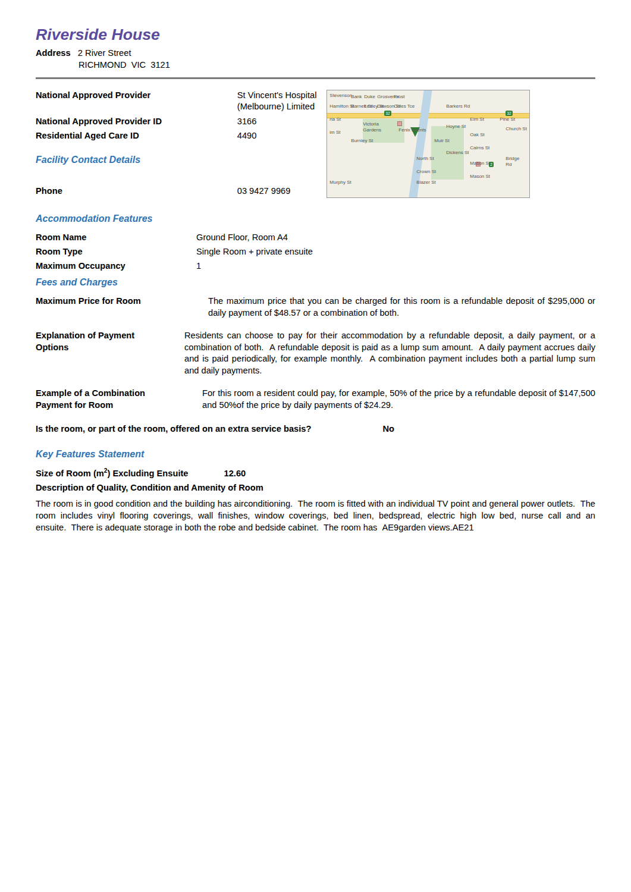Riverside House
Address 2 River Street
RICHMOND VIC 3121
| National Approved Provider | St Vincent's Hospital (Melbourne) Limited | 32 32 2 Stevenson Hamilton St Bank Duke Grosvenor Frost ria St Barnett St Lesley St Dawson St Coles Tce Victoria Gardens Fenix Events Barkers Rd Elm St Pine St Hoyne St Oak St Church St im St Burnley St Muir St Cairns St Dickens St North St Mason St Bridge Rd Crown St Mason St Blazer St Murphy St |
| National Approved Provider ID | 3166 |
| Residential Aged Care ID | 4490 |
| Facility Contact Details |
| Phone | 03 9427 9969 |
Accommodation Features
| Room Name | Ground Floor, Room A4 |
| Room Type | Single Room + private ensuite |
| Maximum Occupancy | 1 |
Fees and Charges
| Maximum Price for Room | The maximum price that you can be charged for this room is a refundable deposit of $295,000 or daily payment of $48.57 or a combination of both. |
| Explanation of Payment Options | Residents can choose to pay for their accommodation by a refundable deposit, a daily payment, or a combination of both. A refundable deposit is paid as a lump sum amount. A daily payment accrues daily and is paid periodically, for example monthly. A combination payment includes both a partial lump sum and daily payments. |
| Example of a Combination Payment for Room | For this room a resident could pay, for example, 50% of the price by a refundable deposit of $147,500 and 50%of the price by daily payments of $24.29. |
Is the room, or part of the room, offered on an extra service basis?No
Key Features Statement
Size of Room (m2) Excluding Ensuite12.60
Description of Quality, Condition and Amenity of Room
The room is in good condition and the building has airconditioning. The room is fitted with an individual TV point and general power outlets. The room includes vinyl flooring coverings, wall finishes, window coverings, bed linen, bedspread, electric high low bed, nurse call and an ensuite. There is adequate storage in both the robe and bedside cabinet. The room has AE9garden views.AE21